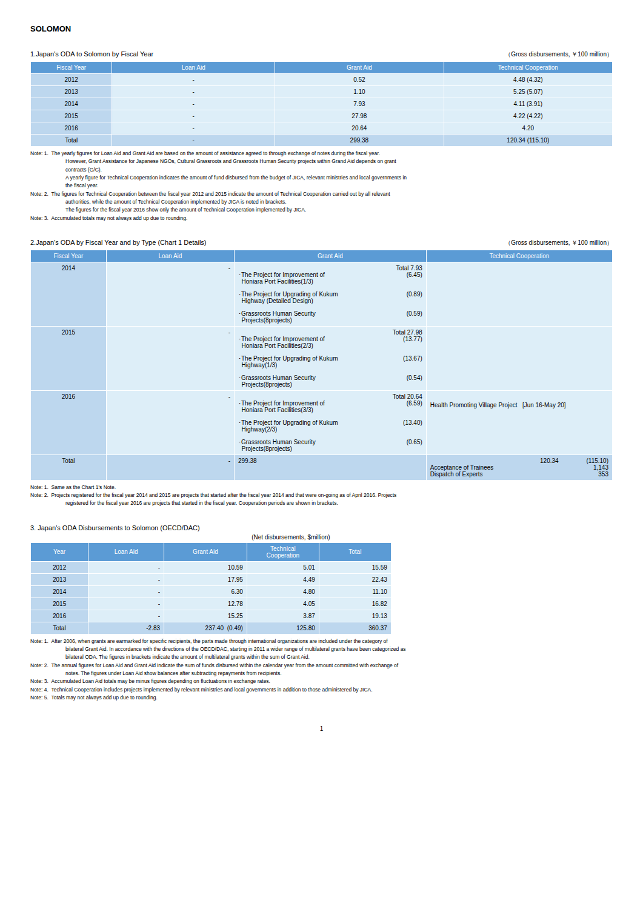SOLOMON
1.Japan's ODA to Solomon by Fiscal Year
（Gross disbursements, ￥100 million）
| Fiscal Year | Loan Aid | Grant Aid | Technical Cooperation |
| --- | --- | --- | --- |
| 2012 | - | 0.52 | 4.48 (4.32) |
| 2013 | - | 1.10 | 5.25 (5.07) |
| 2014 | - | 7.93 | 4.11 (3.91) |
| 2015 | - | 27.98 | 4.22 (4.22) |
| 2016 | - | 20.64 | 4.20 |
| Total | - | 299.38 | 120.34 (115.10) |
Note: 1. The yearly figures for Loan Aid and Grant Aid are based on the amount of assistance agreed to through exchange of notes during the fiscal year.
However, Grant Assistance for Japanese NGOs, Cultural Grassroots and Grassroots Human Security projects within Grand Aid depends on grant
contracts (G/C).
A yearly figure for Technical Cooperation indicates the amount of fund disbursed from the budget of JICA, relevant ministries and local governments in
the fiscal year.
Note: 2. The figures for Technical Cooperation between the fiscal year 2012 and 2015 indicate the amount of Technical Cooperation carried out by all relevant
authorities, while the amount of Technical Cooperation implemented by JICA is noted in brackets.
The figures for the fiscal year 2016 show only the amount of Technical Cooperation implemented by JICA.
Note: 3. Accumulated totals may not always add up due to rounding.
2.Japan's ODA by Fiscal Year and by Type (Chart 1 Details)
（Gross disbursements, ￥100 million）
| Fiscal Year | Loan Aid | Grant Aid | Technical Cooperation |
| --- | --- | --- | --- |
| 2014 | - | Total 7.93 ･The Project for Improvement of Honiara Port Facilities(1/3) (6.45) ･The Project for Upgrading of Kukum Highway (Detailed Design) (0.89) ･Grassroots Human Security Projects(8projects) (0.59) | |
| 2015 | - | Total 27.98 ･The Project for Improvement of Honiara Port Facilities(2/3) (13.77) ･The Project for Upgrading of Kukum Highway(1/3) (13.67) ･Grassroots Human Security Projects(8projects) (0.54) | |
| 2016 | - | Total 20.64 ･The Project for Improvement of Honiara Port Facilities(3/3) (6.59) ･The Project for Upgrading of Kukum Highway(2/3) (13.40) ･Grassroots Human Security Projects(8projects) (0.65) | Health Promoting Village Project [Jun 16-May 20] |
| Total | - | 299.38 | 120.34 (115.10) Acceptance of Trainees 1,143 Dispatch of Experts 353 |
Note: 1. Same as the Chart 1's Note.
Note: 2. Projects registered for the fiscal year 2014 and 2015 are projects that started after the fiscal year 2014 and that were on-going as of April 2016. Projects
registered for the fiscal year 2016 are projects that started in the fiscal year. Cooperation periods are shown in brackets.
3. Japan's ODA Disbursements to Solomon (OECD/DAC)
(Net disbursements, $million)
| Year | Loan Aid | Grant Aid | Technical Cooperation | Total |
| --- | --- | --- | --- | --- |
| 2012 | - | 10.59 | 5.01 | 15.59 |
| 2013 | - | 17.95 | 4.49 | 22.43 |
| 2014 | - | 6.30 | 4.80 | 11.10 |
| 2015 | - | 12.78 | 4.05 | 16.82 |
| 2016 | - | 15.25 | 3.87 | 19.13 |
| Total | -2.83 | 237.40 (0.49) | 125.80 | 360.37 |
Note: 1. After 2006, when grants are earmarked for specific recipients, the parts made through international organizations are included under the category of
bilateral Grant Aid. In accordance with the directions of the OECD/DAC, starting in 2011 a wider range of multilateral grants have been categorized as
bilateral ODA. The figures in brackets indicate the amount of multilateral grants within the sum of Grant Aid.
Note: 2. The annual figures for Loan Aid and Grant Aid indicate the sum of funds disbursed within the calendar year from the amount committed with exchange of
notes. The figures under Loan Aid show balances after subtracting repayments from recipients.
Note: 3. Accumulated Loan Aid totals may be minus figures depending on fluctuations in exchange rates.
Note: 4. Technical Cooperation includes projects implemented by relevant ministries and local governments in addition to those administered by JICA.
Note: 5. Totals may not always add up due to rounding.
1